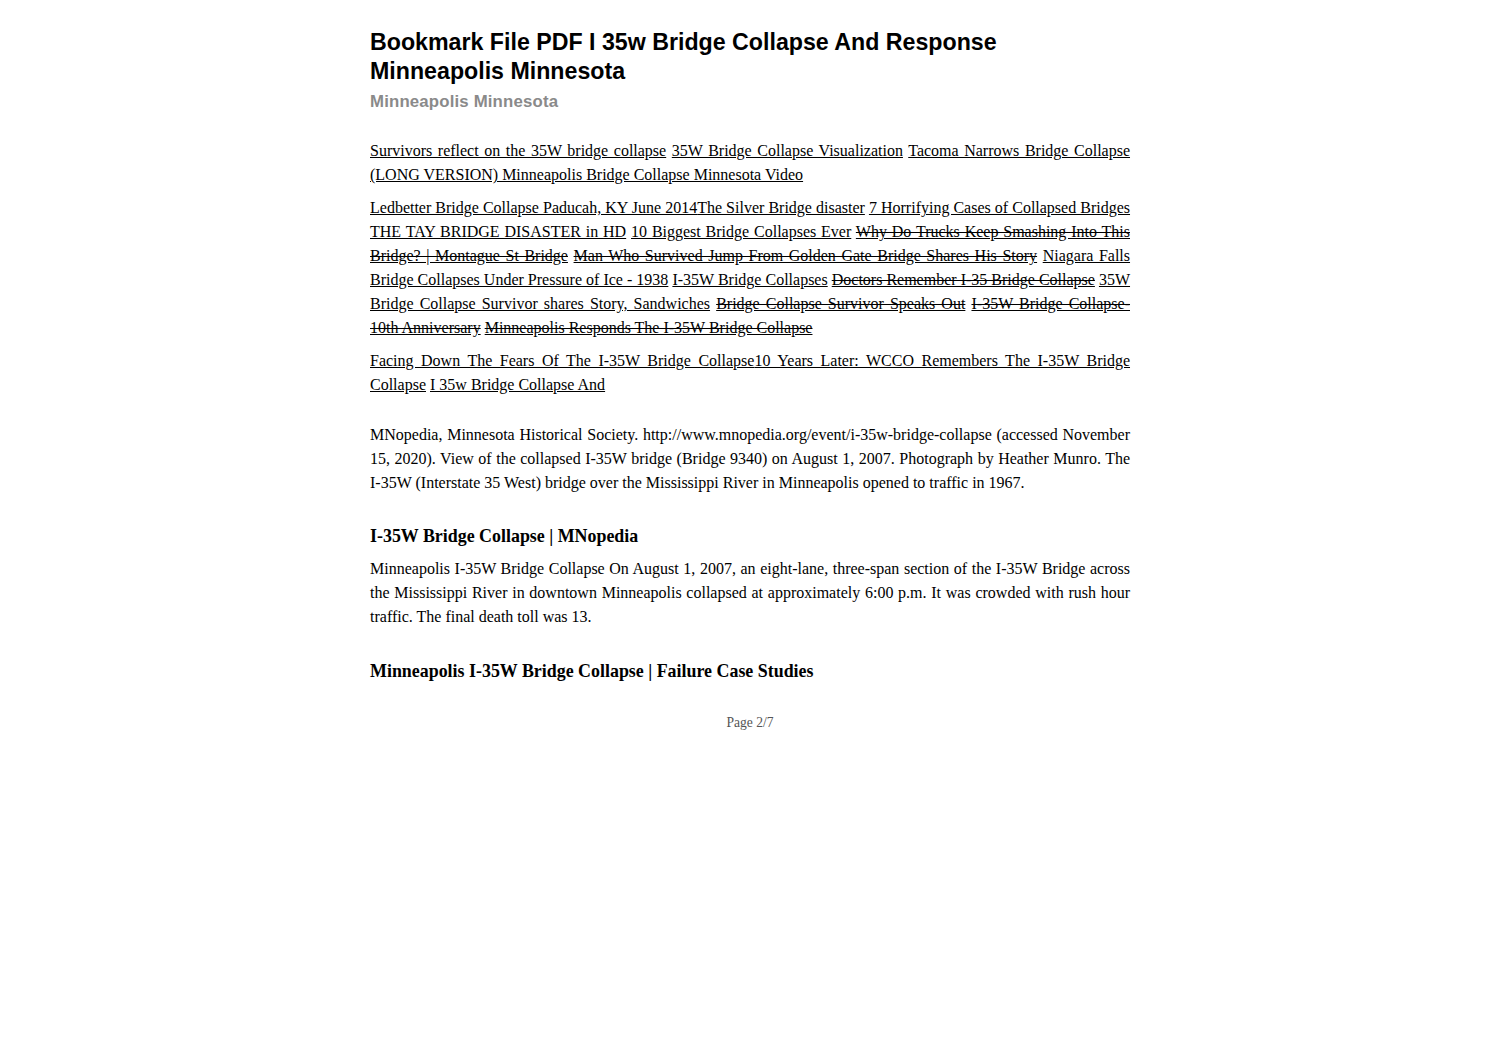Bookmark File PDF I 35w Bridge Collapse And Response Minneapolis Minnesota
Minneapolis Minnesota
Survivors reflect on the 35W bridge collapse 35W Bridge Collapse Visualization Tacoma Narrows Bridge Collapse (LONG VERSION) Minneapolis Bridge Collapse Minnesota Video
Ledbetter Bridge Collapse Paducah, KY June 2014 The Silver Bridge disaster 7 Horrifying Cases of Collapsed Bridges THE TAY BRIDGE DISASTER in HD 10 Biggest Bridge Collapses Ever Why Do Trucks Keep Smashing Into This Bridge? | Montague St Bridge Man Who Survived Jump From Golden Gate Bridge Shares His Story Niagara Falls Bridge Collapses Under Pressure of Ice - 1938 I-35W Bridge Collapses Doctors Remember I-35 Bridge Collapse 35W Bridge Collapse Survivor shares Story, Sandwiches Bridge Collapse Survivor Speaks Out I-35W Bridge Collapse-10th Anniversary Minneapolis Responds The I-35W Bridge Collapse
Facing Down The Fears Of The I-35W Bridge Collapse 10 Years Later: WCCO Remembers The I-35W Bridge Collapse I 35w Bridge Collapse And
MNopedia, Minnesota Historical Society. http://www.mnopedia.org/event/i-35w-bridge-collapse (accessed November 15, 2020). View of the collapsed I-35W bridge (Bridge 9340) on August 1, 2007. Photograph by Heather Munro. The I-35W (Interstate 35 West) bridge over the Mississippi River in Minneapolis opened to traffic in 1967.
I-35W Bridge Collapse | MNopedia
Minneapolis I-35W Bridge Collapse On August 1, 2007, an eight-lane, three-span section of the I-35W Bridge across the Mississippi River in downtown Minneapolis collapsed at approximately 6:00 p.m. It was crowded with rush hour traffic. The final death toll was 13.
Minneapolis I-35W Bridge Collapse | Failure Case Studies
Page 2/7